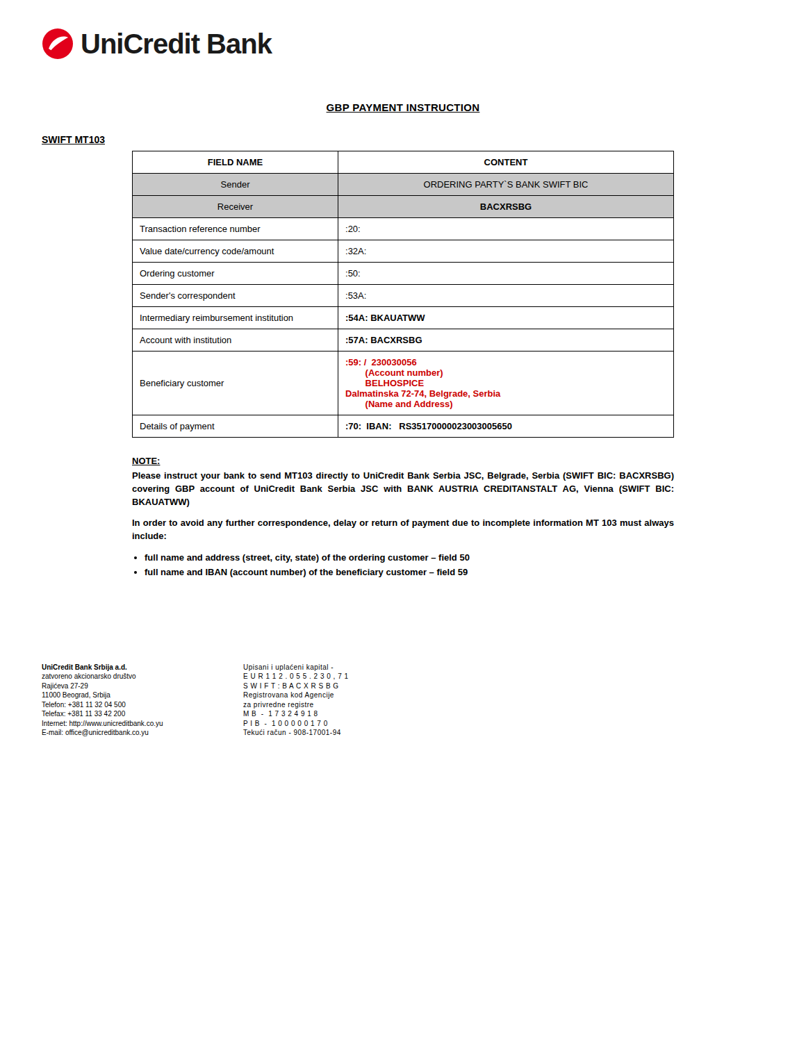UniCredit Bank
GBP PAYMENT INSTRUCTION
SWIFT MT103
| FIELD NAME | CONTENT |
| Sender | ORDERING PARTY`S BANK SWIFT BIC |
| Receiver | BACXRSBG |
| Transaction reference number | :20: |
| Value date/currency code/amount | :32A: |
| Ordering customer | :50: |
| Sender's correspondent | :53A: |
| Intermediary reimbursement institution | :54A: BKAUATWW |
| Account with institution | :57A: BACXRSBG |
| Beneficiary customer | :59: / 230030056 (Account number) BELHOSPICE Dalmatinska 72-74, Belgrade, Serbia (Name and Address) |
| Details of payment | :70: IBAN: RS35170000023003005650 |
NOTE:
Please instruct your bank to send MT103 directly to UniCredit Bank Serbia JSC, Belgrade, Serbia (SWIFT BIC: BACXRSBG) covering GBP account of UniCredit Bank Serbia JSC with BANK AUSTRIA CREDITANSTALT AG, Vienna (SWIFT BIC: BKAUATWW)
In order to avoid any further correspondence, delay or return of payment due to incomplete information MT 103 must always include:
full name and address (street, city, state) of the ordering customer – field 50
full name and IBAN (account number) of the beneficiary customer – field 59
UniCredit Bank Srbija a.d.
zatvoreno akcionarsko društvo
Rajićeva 27-29
11000 Beograd, Srbija
Telefon: +381 11 32 04 500
Telefax: +381 11 33 42 200
Internet: http://www.unicreditbank.co.yu
E-mail: office@unicreditbank.co.yu
Upisani i uplaćeni kapital -
E U R 1 1 2 . 0 5 5 . 2 3 0 , 7 1
S W I F T : B A C X R S B G
Registrovana kod Agencije
za privredne registre
M B - 1 7 3 2 4 9 1 8
P I B - 1 0 0 0 0 0 1 7 0
Tekući račun - 908-17001-94